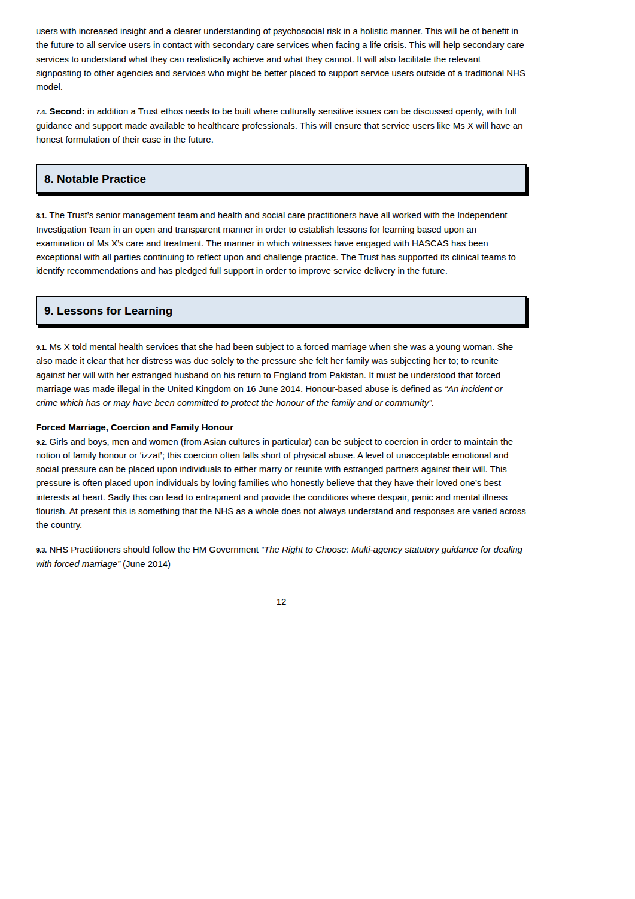users with increased insight and a clearer understanding of psychosocial risk in a holistic manner. This will be of benefit in the future to all service users in contact with secondary care services when facing a life crisis. This will help secondary care services to understand what they can realistically achieve and what they cannot. It will also facilitate the relevant signposting to other agencies and services who might be better placed to support service users outside of a traditional NHS model.
7.4. Second: in addition a Trust ethos needs to be built where culturally sensitive issues can be discussed openly, with full guidance and support made available to healthcare professionals. This will ensure that service users like Ms X will have an honest formulation of their case in the future.
8. Notable Practice
8.1. The Trust’s senior management team and health and social care practitioners have all worked with the Independent Investigation Team in an open and transparent manner in order to establish lessons for learning based upon an examination of Ms X’s care and treatment. The manner in which witnesses have engaged with HASCAS has been exceptional with all parties continuing to reflect upon and challenge practice. The Trust has supported its clinical teams to identify recommendations and has pledged full support in order to improve service delivery in the future.
9. Lessons for Learning
9.1. Ms X told mental health services that she had been subject to a forced marriage when she was a young woman. She also made it clear that her distress was due solely to the pressure she felt her family was subjecting her to; to reunite against her will with her estranged husband on his return to England from Pakistan. It must be understood that forced marriage was made illegal in the United Kingdom on 16 June 2014. Honour-based abuse is defined as “An incident or crime which has or may have been committed to protect the honour of the family and or community”.
Forced Marriage, Coercion and Family Honour
9.2. Girls and boys, men and women (from Asian cultures in particular) can be subject to coercion in order to maintain the notion of family honour or ‘izzat’; this coercion often falls short of physical abuse. A level of unacceptable emotional and social pressure can be placed upon individuals to either marry or reunite with estranged partners against their will. This pressure is often placed upon individuals by loving families who honestly believe that they have their loved one’s best interests at heart. Sadly this can lead to entrapment and provide the conditions where despair, panic and mental illness flourish. At present this is something that the NHS as a whole does not always understand and responses are varied across the country.
9.3. NHS Practitioners should follow the HM Government “The Right to Choose: Multi-agency statutory guidance for dealing with forced marriage” (June 2014)
12